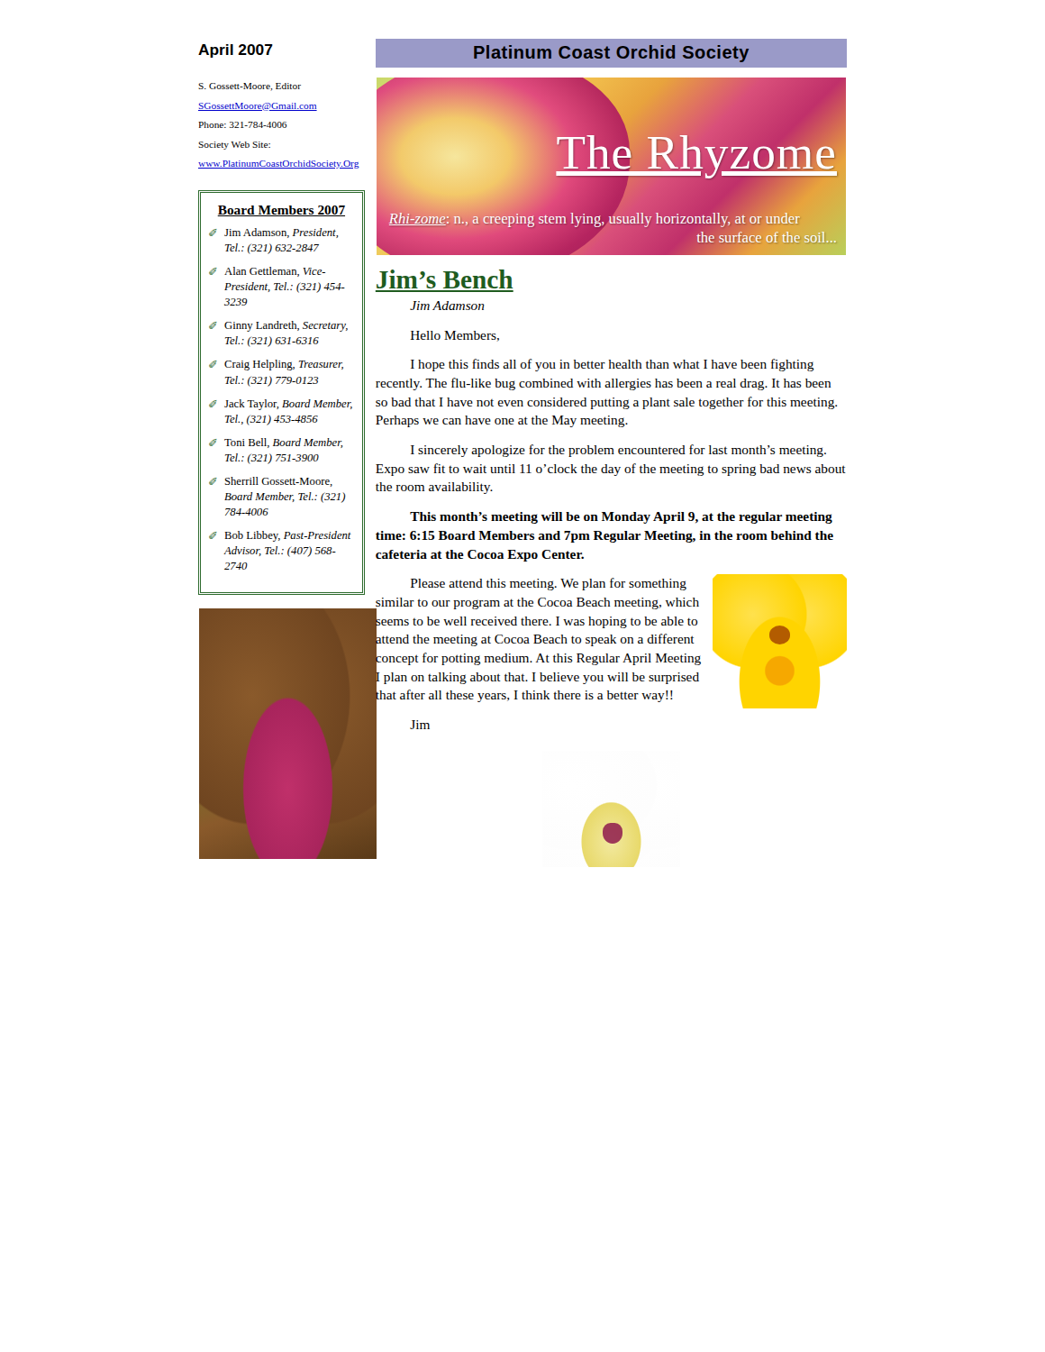April 2007
Platinum Coast Orchid Society
S. Gossett-Moore, Editor
SGossettMoore@Gmail.com
Phone: 321-784-4006
Society Web Site:
www.PlatinumCoastOrchidSociety.Org
Board Members 2007
Jim Adamson, President, Tel.: (321) 632-2847
Alan Gettleman, Vice-President, Tel.: (321) 454-3239
Ginny Landreth, Secretary, Tel.: (321) 631-6316
Craig Helpling, Treasurer, Tel.: (321) 779-0123
Jack Taylor, Board Member, Tel., (321) 453-4856
Toni Bell, Board Member, Tel.: (321) 751-3900
Sherrill Gossett-Moore, Board Member, Tel.: (321) 784-4006
Bob Libbey, Past-President Advisor, Tel.: (407) 568-2740
The Rhyzome
Rhi-zome: n., a creeping stem lying, usually horizontally, at or under the surface of the soil...
Jim’s Bench
Jim Adamson
Hello Members,
I hope this finds all of you in better health than what I have been fighting recently. The flu-like bug combined with allergies has been a real drag. It has been so bad that I have not even considered putting a plant sale together for this meeting. Perhaps we can have one at the May meeting.
I sincerely apologize for the problem encountered for last month’s meeting. Expo saw fit to wait until 11 o’clock the day of the meeting to spring bad news about the room availability.
This month’s meeting will be on Monday April 9, at the regular meeting time: 6:15 Board Members and 7pm Regular Meeting, in the room behind the cafeteria at the Cocoa Expo Center.
Please attend this meeting. We plan for something similar to our program at the Cocoa Beach meeting, which seems to be well received there. I was hoping to be able to attend the meeting at Cocoa Beach to speak on a different concept for potting medium. At this Regular April Meeting I plan on talking about that. I believe you will be surprised that after all these years, I think there is a better way!!
Jim